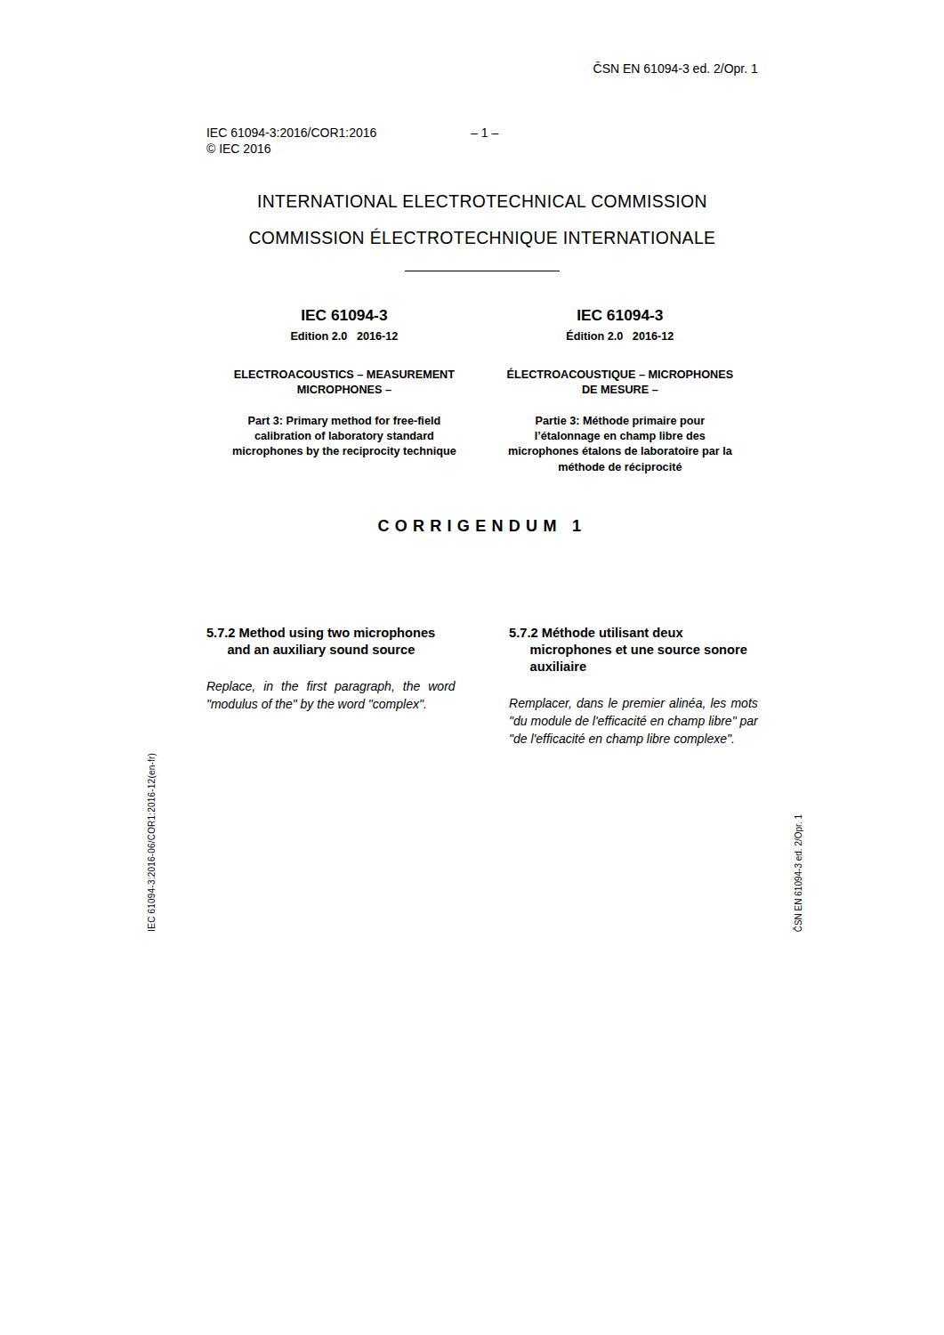ČSN EN 61094-3 ed. 2/Opr. 1
IEC 61094-3:2016/COR1:2016
© IEC 2016
– 1 –
INTERNATIONAL ELECTROTECHNICAL COMMISSION
COMMISSION ÉLECTROTECHNIQUE INTERNATIONALE
| IEC 61094-3 Edition 2.0 2016-12 ELECTROACOUSTICS – MEASUREMENT MICROPHONES – Part 3: Primary method for free-field calibration of laboratory standard microphones by the reciprocity technique | IEC 61094-3 Édition 2.0 2016-12 ÉLECTROACOUSTIQUE – MICROPHONES DE MESURE – Partie 3: Méthode primaire pour l’étalonnage en champ libre des microphones étalons de laboratoire par la méthode de réciprocité |
CORRIGENDUM 1
| 5.7.2 Method using two microphones and an auxiliary sound source Replace, in the first paragraph, the word "modulus of the" by the word "complex". | 5.7.2 Méthode utilisant deux microphones et une source sonore auxiliaire Remplacer, dans le premier alinéa, les mots "du module de l'efficacité en champ libre" par "de l'efficacité en champ libre complexe". |
IEC 61094-3:2016-06/COR1:2016-12(en-fr)
ČSN EN 61094-3 ed. 2/Opr. 1